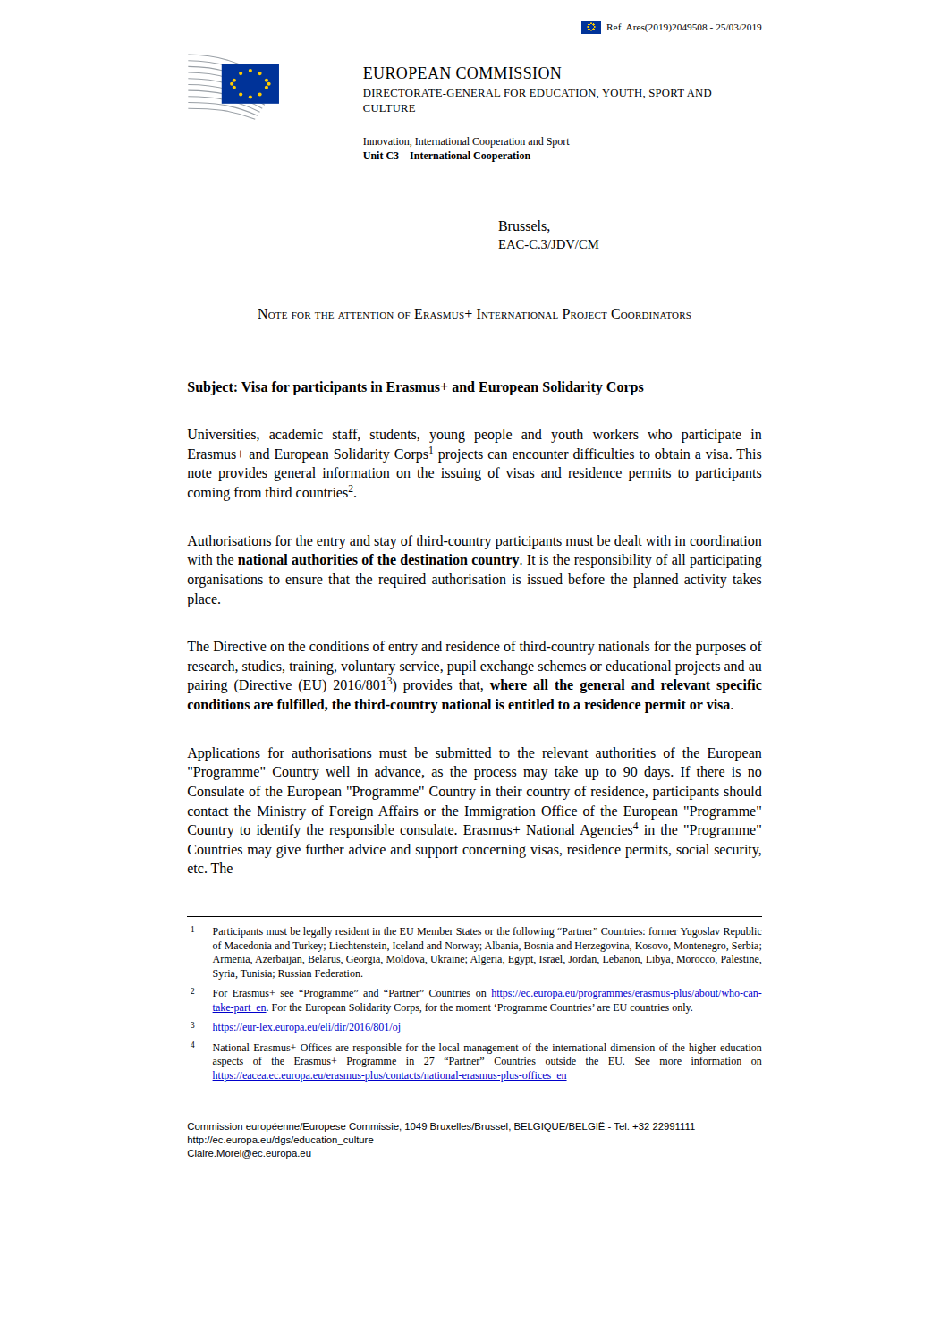Ref. Ares(2019)2049508 - 25/03/2019
EUROPEAN COMMISSION
DIRECTORATE-GENERAL FOR EDUCATION, YOUTH, SPORT AND CULTURE
Innovation, International Cooperation and Sport
Unit C3 – International Cooperation
Brussels,
EAC-C.3/JDV/CM
Note for the attention of Erasmus+ International Project Coordinators
Subject: Visa for participants in Erasmus+ and European Solidarity Corps
Universities, academic staff, students, young people and youth workers who participate in Erasmus+ and European Solidarity Corps1 projects can encounter difficulties to obtain a visa. This note provides general information on the issuing of visas and residence permits to participants coming from third countries2.
Authorisations for the entry and stay of third-country participants must be dealt with in coordination with the national authorities of the destination country. It is the responsibility of all participating organisations to ensure that the required authorisation is issued before the planned activity takes place.
The Directive on the conditions of entry and residence of third-country nationals for the purposes of research, studies, training, voluntary service, pupil exchange schemes or educational projects and au pairing (Directive (EU) 2016/8013) provides that, where all the general and relevant specific conditions are fulfilled, the third-country national is entitled to a residence permit or visa.
Applications for authorisations must be submitted to the relevant authorities of the European "Programme" Country well in advance, as the process may take up to 90 days. If there is no Consulate of the European "Programme" Country in their country of residence, participants should contact the Ministry of Foreign Affairs or the Immigration Office of the European "Programme" Country to identify the responsible consulate. Erasmus+ National Agencies4 in the "Programme" Countries may give further advice and support concerning visas, residence permits, social security, etc. The
Participants must be legally resident in the EU Member States or the following “Partner” Countries: former Yugoslav Republic of Macedonia and Turkey; Liechtenstein, Iceland and Norway; Albania, Bosnia and Herzegovina, Kosovo, Montenegro, Serbia; Armenia, Azerbaijan, Belarus, Georgia, Moldova, Ukraine; Algeria, Egypt, Israel, Jordan, Lebanon, Libya, Morocco, Palestine, Syria, Tunisia; Russian Federation.
For Erasmus+ see “Programme” and “Partner” Countries on https://ec.europa.eu/programmes/erasmus-plus/about/who-can-take-part_en. For the European Solidarity Corps, for the moment ‘Programme Countries’ are EU countries only.
https://eur-lex.europa.eu/eli/dir/2016/801/oj
National Erasmus+ Offices are responsible for the local management of the international dimension of the higher education aspects of the Erasmus+ Programme in 27 “Partner” Countries outside the EU. See more information on https://eacea.ec.europa.eu/erasmus-plus/contacts/national-erasmus-plus-offices_en
Commission européenne/Europese Commissie, 1049 Bruxelles/Brussel, BELGIQUE/BELGIË - Tel. +32 22991111
http://ec.europa.eu/dgs/education_culture
Claire.Morel@ec.europa.eu